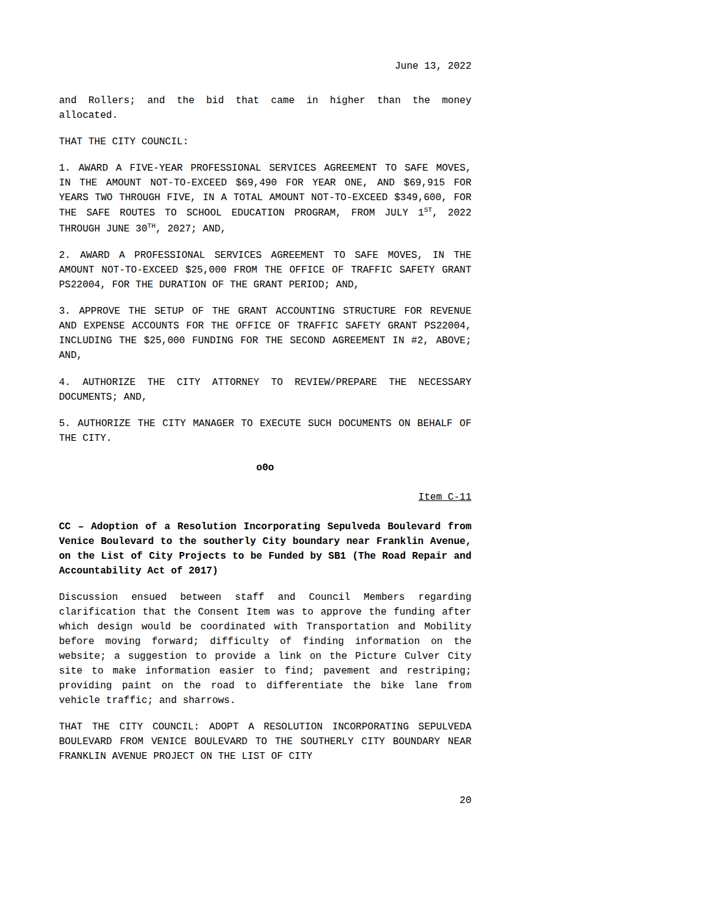June 13, 2022
and Rollers; and the bid that came in higher than the money allocated.
THAT THE CITY COUNCIL:
1. AWARD A FIVE-YEAR PROFESSIONAL SERVICES AGREEMENT TO SAFE MOVES, IN THE AMOUNT NOT-TO-EXCEED $69,490 FOR YEAR ONE, AND $69,915 FOR YEARS TWO THROUGH FIVE, IN A TOTAL AMOUNT NOT-TO-EXCEED $349,600, FOR THE SAFE ROUTES TO SCHOOL EDUCATION PROGRAM, FROM JULY 1ST, 2022 THROUGH JUNE 30TH, 2027; AND,
2. AWARD A PROFESSIONAL SERVICES AGREEMENT TO SAFE MOVES, IN THE AMOUNT NOT-TO-EXCEED $25,000 FROM THE OFFICE OF TRAFFIC SAFETY GRANT PS22004, FOR THE DURATION OF THE GRANT PERIOD; AND,
3. APPROVE THE SETUP OF THE GRANT ACCOUNTING STRUCTURE FOR REVENUE AND EXPENSE ACCOUNTS FOR THE OFFICE OF TRAFFIC SAFETY GRANT PS22004, INCLUDING THE $25,000 FUNDING FOR THE SECOND AGREEMENT IN #2, ABOVE; AND,
4. AUTHORIZE THE CITY ATTORNEY TO REVIEW/PREPARE THE NECESSARY DOCUMENTS; AND,
5. AUTHORIZE THE CITY MANAGER TO EXECUTE SUCH DOCUMENTS ON BEHALF OF THE CITY.
o0o
Item C-11
CC – Adoption of a Resolution Incorporating Sepulveda Boulevard from Venice Boulevard to the southerly City boundary near Franklin Avenue, on the List of City Projects to be Funded by SB1 (The Road Repair and Accountability Act of 2017)
Discussion ensued between staff and Council Members regarding clarification that the Consent Item was to approve the funding after which design would be coordinated with Transportation and Mobility before moving forward; difficulty of finding information on the website; a suggestion to provide a link on the Picture Culver City site to make information easier to find; pavement and restriping; providing paint on the road to differentiate the bike lane from vehicle traffic; and sharrows.
THAT THE CITY COUNCIL: ADOPT A RESOLUTION INCORPORATING SEPULVEDA BOULEVARD FROM VENICE BOULEVARD TO THE SOUTHERLY CITY BOUNDARY NEAR FRANKLIN AVENUE PROJECT ON THE LIST OF CITY
20